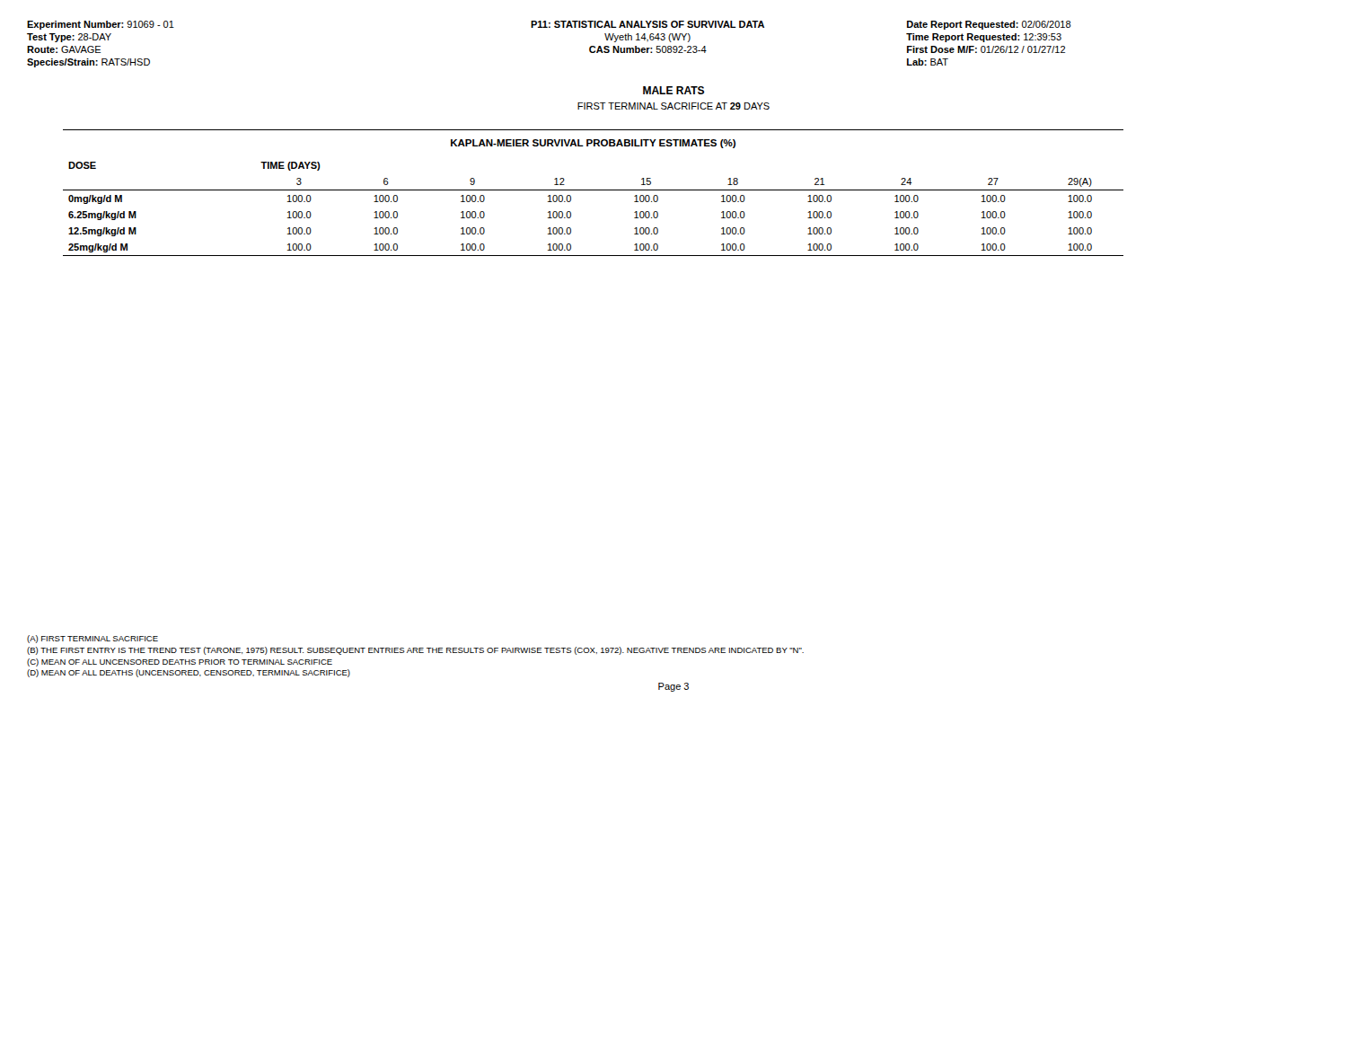| Experiment Number: 91069 - 01 | P11: STATISTICAL ANALYSIS OF SURVIVAL DATA | Date Report Requested: 02/06/2018 |
| Test Type: 28-DAY | Wyeth 14,643 (WY) | Time Report Requested: 12:39:53 |
| Route: GAVAGE | CAS Number: 50892-23-4 | First Dose M/F: 01/26/12 / 01/27/12 |
| Species/Strain: RATS/HSD | | Lab: BAT |
MALE RATS
FIRST TERMINAL SACRIFICE AT 29 DAYS
| KAPLAN-MEIER SURVIVAL PROBABILITY ESTIMATES (%) |
| DOSE | TIME (DAYS) |
| | 3 | 6 | 9 | 12 | 15 | 18 | 21 | 24 | 27 | 29(A) |
| 0mg/kg/d M | 100.0 | 100.0 | 100.0 | 100.0 | 100.0 | 100.0 | 100.0 | 100.0 | 100.0 | 100.0 |
| 6.25mg/kg/d M | 100.0 | 100.0 | 100.0 | 100.0 | 100.0 | 100.0 | 100.0 | 100.0 | 100.0 | 100.0 |
| 12.5mg/kg/d M | 100.0 | 100.0 | 100.0 | 100.0 | 100.0 | 100.0 | 100.0 | 100.0 | 100.0 | 100.0 |
| 25mg/kg/d M | 100.0 | 100.0 | 100.0 | 100.0 | 100.0 | 100.0 | 100.0 | 100.0 | 100.0 | 100.0 |
(A) FIRST TERMINAL SACRIFICE
(B) THE FIRST ENTRY IS THE TREND TEST (TARONE, 1975) RESULT. SUBSEQUENT ENTRIES ARE THE RESULTS OF PAIRWISE TESTS (COX, 1972). NEGATIVE TRENDS ARE INDICATED BY "N".
(C) MEAN OF ALL UNCENSORED DEATHS PRIOR TO TERMINAL SACRIFICE
(D) MEAN OF ALL DEATHS (UNCENSORED, CENSORED, TERMINAL SACRIFICE)
Page 3